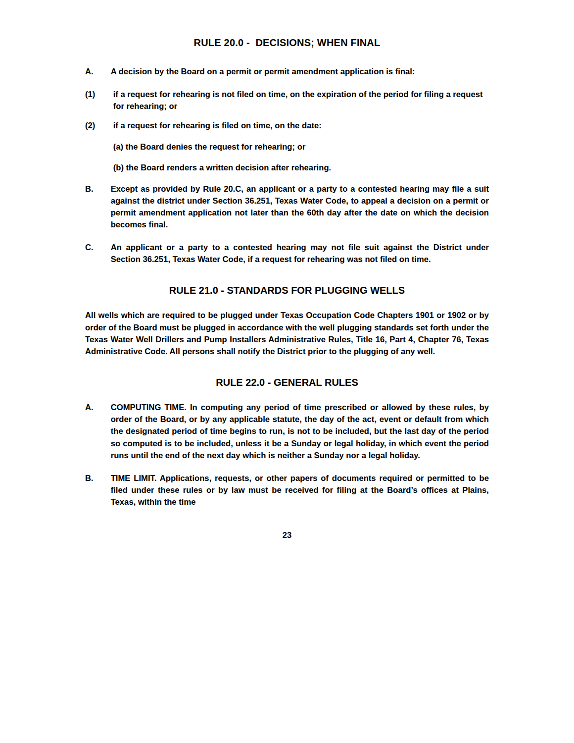RULE 20.0 - DECISIONS; WHEN FINAL
A.
A decision by the Board on a permit or permit amendment application is final:
(1)
if a request for rehearing is not filed on time, on the expiration of the period for filing a request for rehearing; or
(2)
if a request for rehearing is filed on time, on the date:
(a) the Board denies the request for rehearing; or
(b) the Board renders a written decision after rehearing.
B.
Except as provided by Rule 20.C, an applicant or a party to a contested hearing may file a suit against the district under Section 36.251, Texas Water Code, to appeal a decision on a permit or permit amendment application not later than the 60th day after the date on which the decision becomes final.
C.
An applicant or a party to a contested hearing may not file suit against the District under Section 36.251, Texas Water Code, if a request for rehearing was not filed on time.
RULE 21.0 - STANDARDS FOR PLUGGING WELLS
All wells which are required to be plugged under Texas Occupation Code Chapters 1901 or 1902 or by order of the Board must be plugged in accordance with the well plugging standards set forth under the Texas Water Well Drillers and Pump Installers Administrative Rules, Title 16, Part 4, Chapter 76, Texas Administrative Code. All persons shall notify the District prior to the plugging of any well.
RULE 22.0 - GENERAL RULES
A.
COMPUTING TIME. In computing any period of time prescribed or allowed by these rules, by order of the Board, or by any applicable statute, the day of the act, event or default from which the designated period of time begins to run, is not to be included, but the last day of the period so computed is to be included, unless it be a Sunday or legal holiday, in which event the period runs until the end of the next day which is neither a Sunday nor a legal holiday.
B.
TIME LIMIT. Applications, requests, or other papers of documents required or permitted to be filed under these rules or by law must be received for filing at the Board’s offices at Plains, Texas, within the time
23